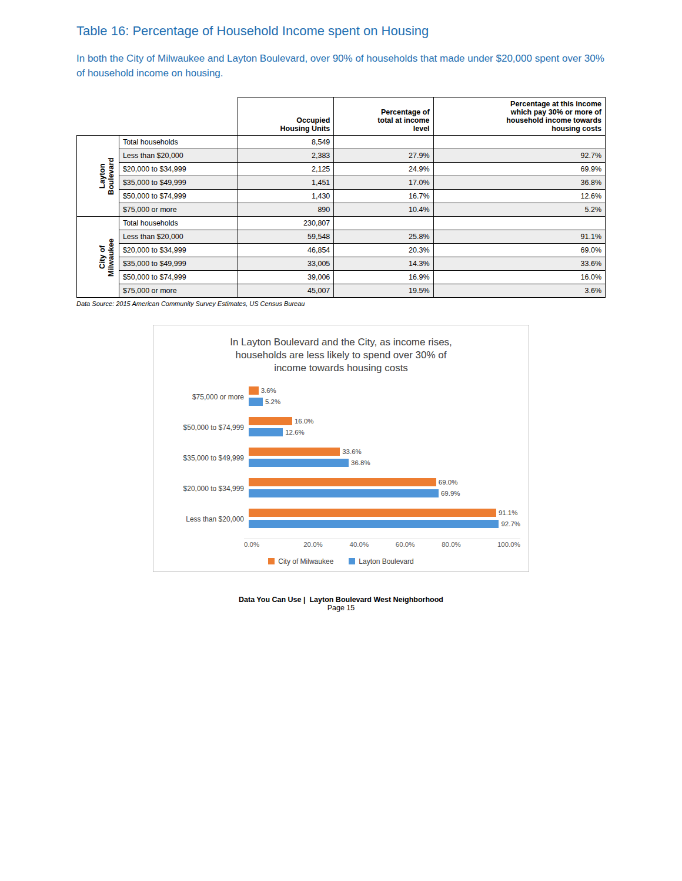Table 16: Percentage of Household Income spent on Housing
In both the City of Milwaukee and Layton Boulevard, over 90% of households that made under $20,000 spent over 30% of household income on housing.
| | Occupied Housing Units | Percentage of total at income level | Percentage at this income which pay 30% or more of household income towards housing costs |
| --- | --- | --- | --- |
| Layton Boulevard | Total households | 8,549 | | |
| Less than $20,000 | 2,383 | 27.9% | 92.7% |
| $20,000 to $34,999 | 2,125 | 24.9% | 69.9% |
| $35,000 to $49,999 | 1,451 | 17.0% | 36.8% |
| $50,000 to $74,999 | 1,430 | 16.7% | 12.6% |
| $75,000 or more | 890 | 10.4% | 5.2% |
| City of Milwaukee | Total households | 230,807 | | |
| Less than $20,000 | 59,548 | 25.8% | 91.1% |
| $20,000 to $34,999 | 46,854 | 20.3% | 69.0% |
| $35,000 to $49,999 | 33,005 | 14.3% | 33.6% |
| $50,000 to $74,999 | 39,006 | 16.9% | 16.0% |
| $75,000 or more | 45,007 | 19.5% | 3.6% |
Data Source: 2015 American Community Survey Estimates, US Census Bureau
In Layton Boulevard and the City, as income rises,
households are less likely to spend over 30% of
income towards housing costs
$75,000 or more
3.6%
5.2%
$50,000 to $74,999
16.0%
12.6%
$35,000 to $49,999
33.6%
36.8%
$20,000 to $34,999
69.0%
69.9%
Less than $20,000
91.1%
92.7%
0.0% 20.0% 40.0% 60.0% 80.0% 100.0%
City of Milwaukee
Layton Boulevard
Data You Can Use | Layton Boulevard West Neighborhood
Page 15